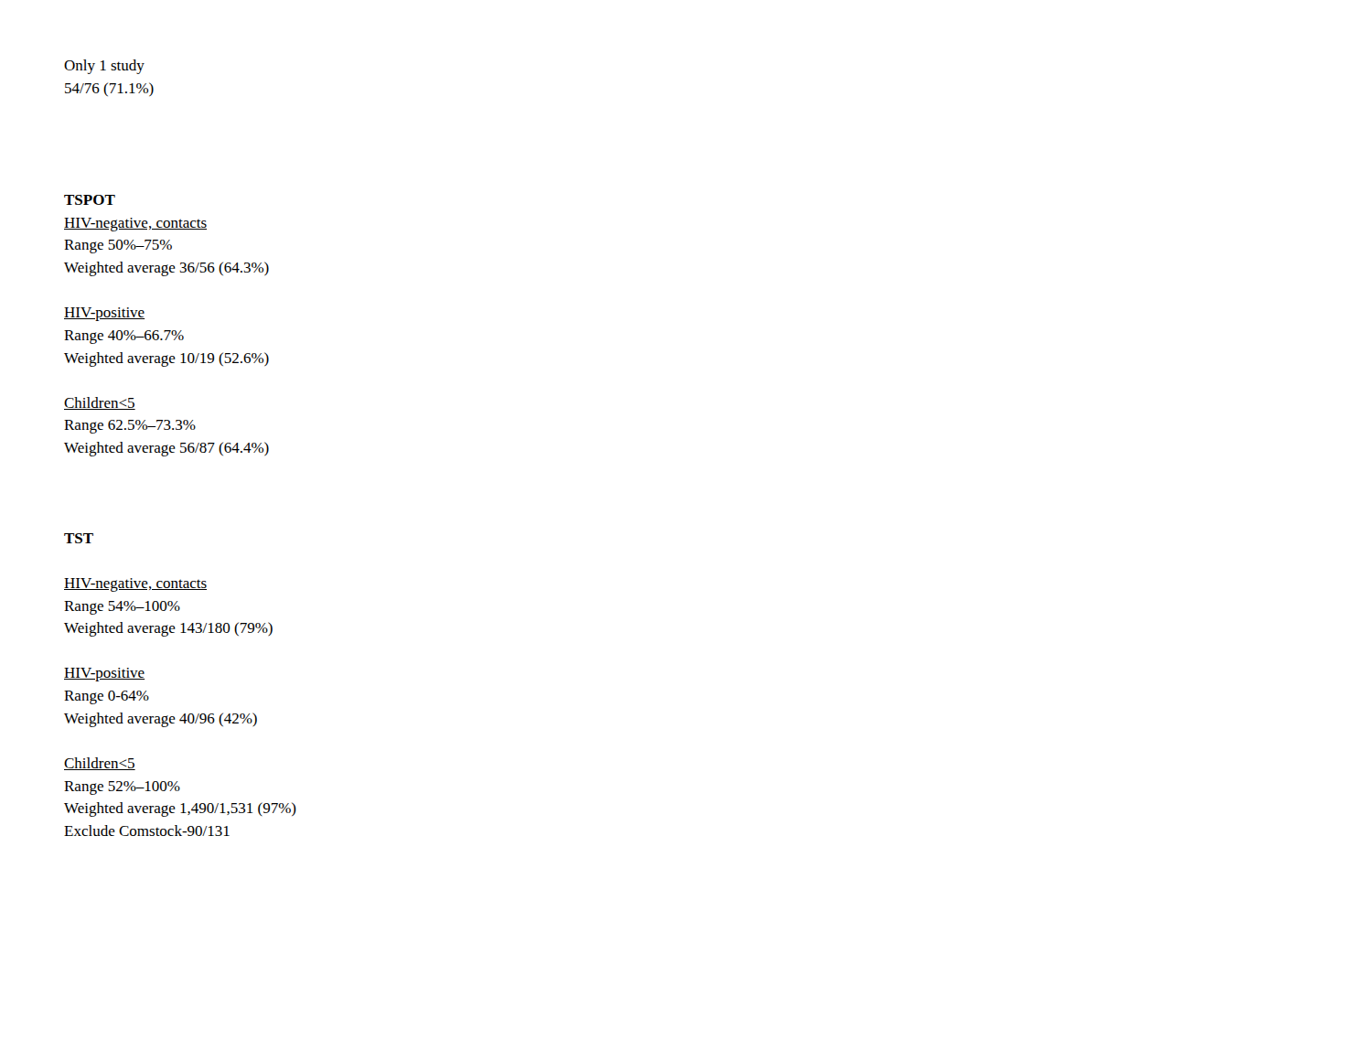Only 1 study
54/76 (71.1%)
TSPOT
HIV-negative, contacts
Range 50%–75%
Weighted average 36/56 (64.3%)
HIV-positive
Range 40%–66.7%
Weighted average 10/19 (52.6%)
Children<5
Range 62.5%–73.3%
Weighted average 56/87 (64.4%)
TST
HIV-negative, contacts
Range 54%–100%
Weighted average 143/180 (79%)
HIV-positive
Range 0-64%
Weighted average 40/96 (42%)
Children<5
Range 52%–100%
Weighted average 1,490/1,531 (97%)
Exclude Comstock-90/131